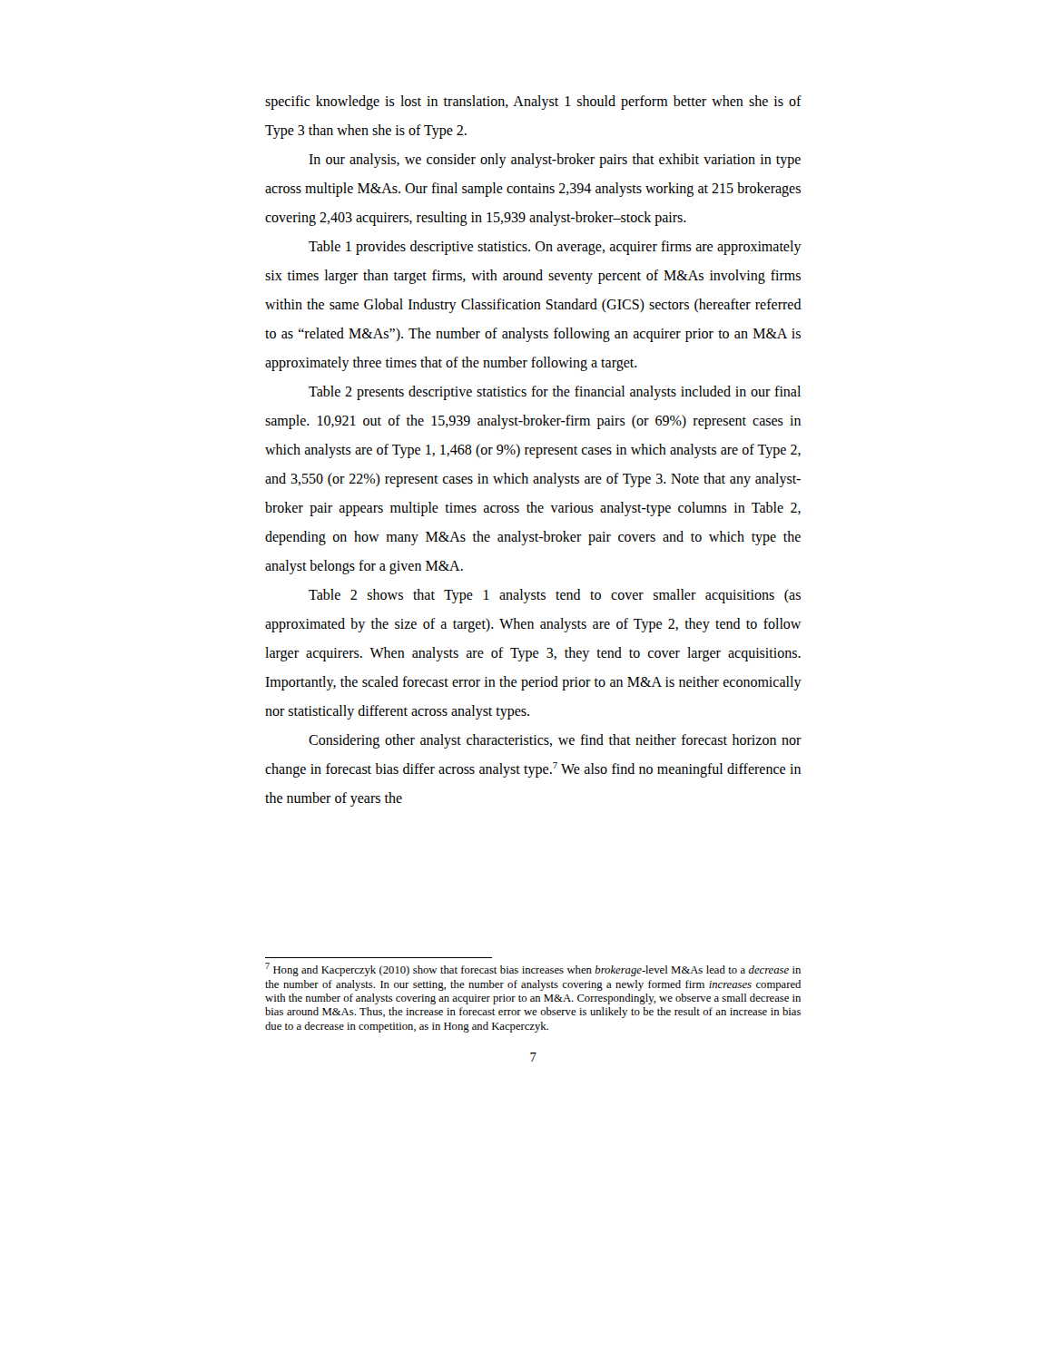specific knowledge is lost in translation, Analyst 1 should perform better when she is of Type 3 than when she is of Type 2.
In our analysis, we consider only analyst-broker pairs that exhibit variation in type across multiple M&As. Our final sample contains 2,394 analysts working at 215 brokerages covering 2,403 acquirers, resulting in 15,939 analyst-broker–stock pairs.
Table 1 provides descriptive statistics. On average, acquirer firms are approximately six times larger than target firms, with around seventy percent of M&As involving firms within the same Global Industry Classification Standard (GICS) sectors (hereafter referred to as “related M&As”). The number of analysts following an acquirer prior to an M&A is approximately three times that of the number following a target.
Table 2 presents descriptive statistics for the financial analysts included in our final sample. 10,921 out of the 15,939 analyst-broker-firm pairs (or 69%) represent cases in which analysts are of Type 1, 1,468 (or 9%) represent cases in which analysts are of Type 2, and 3,550 (or 22%) represent cases in which analysts are of Type 3. Note that any analyst-broker pair appears multiple times across the various analyst-type columns in Table 2, depending on how many M&As the analyst-broker pair covers and to which type the analyst belongs for a given M&A.
Table 2 shows that Type 1 analysts tend to cover smaller acquisitions (as approximated by the size of a target). When analysts are of Type 2, they tend to follow larger acquirers. When analysts are of Type 3, they tend to cover larger acquisitions. Importantly, the scaled forecast error in the period prior to an M&A is neither economically nor statistically different across analyst types.
Considering other analyst characteristics, we find that neither forecast horizon nor change in forecast bias differ across analyst type.7 We also find no meaningful difference in the number of years the
7 Hong and Kacperczyk (2010) show that forecast bias increases when brokerage-level M&As lead to a decrease in the number of analysts. In our setting, the number of analysts covering a newly formed firm increases compared with the number of analysts covering an acquirer prior to an M&A. Correspondingly, we observe a small decrease in bias around M&As. Thus, the increase in forecast error we observe is unlikely to be the result of an increase in bias due to a decrease in competition, as in Hong and Kacperczyk.
7